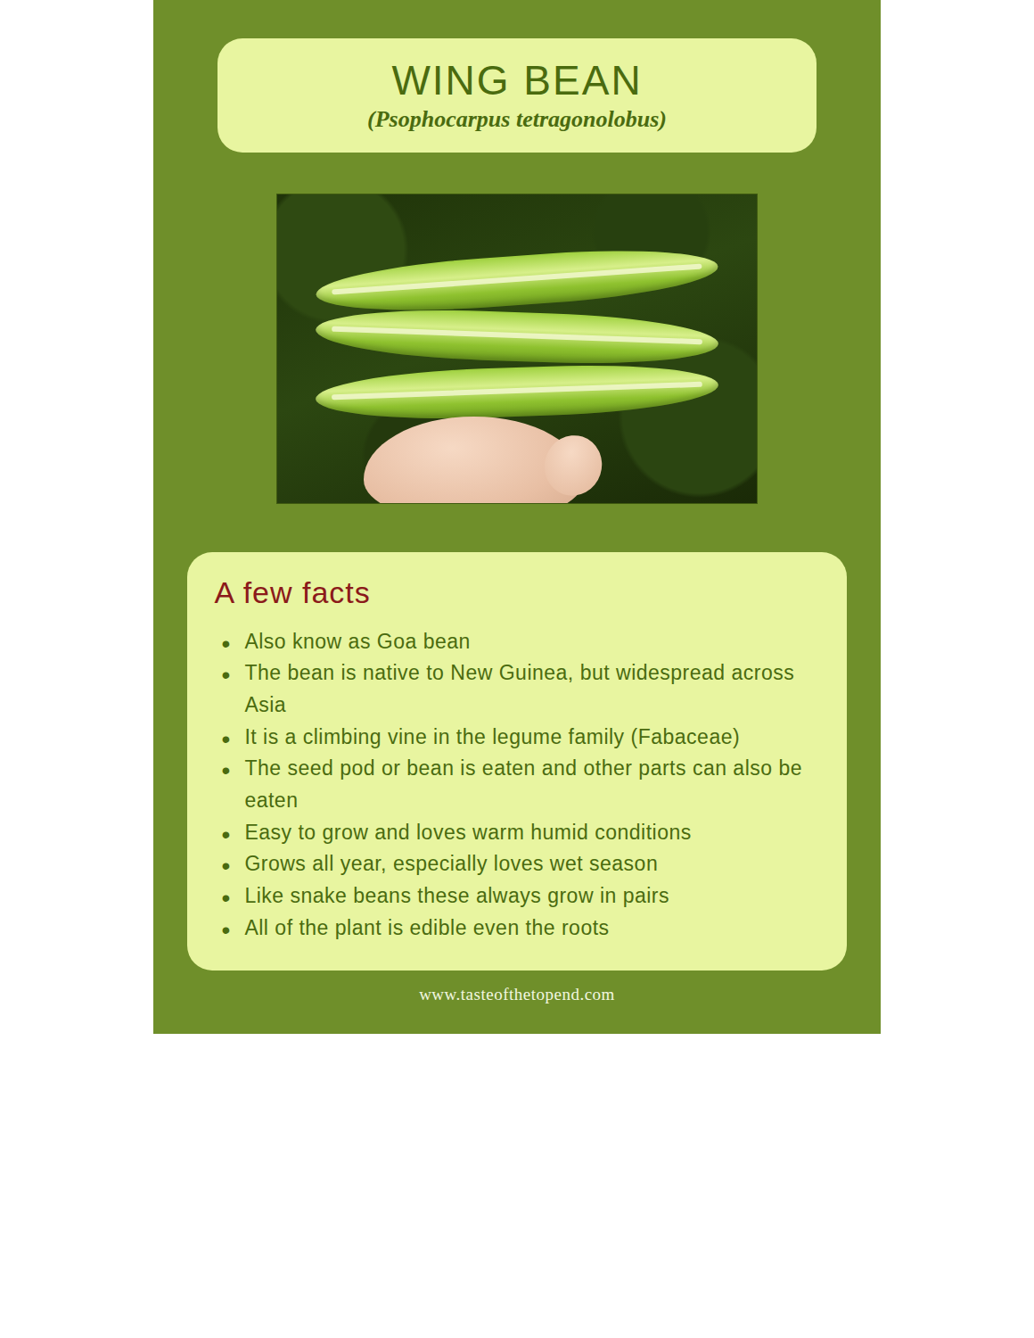WING BEAN
(Psophocarpus tetragonolobus)
A few facts
Also know as Goa bean
The bean is native to New Guinea, but widespread across Asia
It is a climbing vine in the legume family (Fabaceae)
The seed pod or bean is eaten and other parts can also be eaten
Easy to grow and loves warm humid conditions
Grows all year, especially loves wet season
Like snake beans these always grow in pairs
All of the plant is edible even the roots
www.tasteofthetopend.com